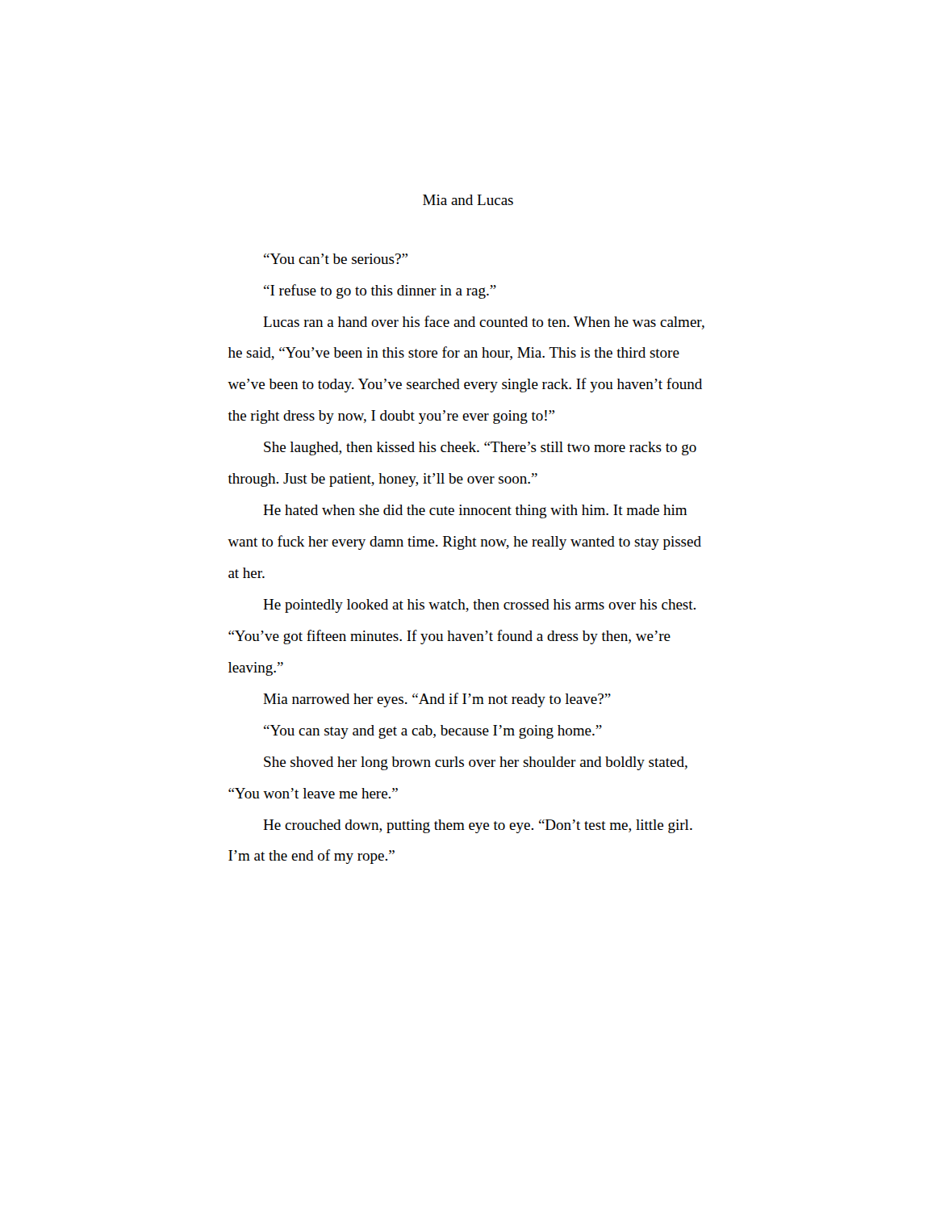Mia and Lucas
“You can’t be serious?”
“I refuse to go to this dinner in a rag.”
Lucas ran a hand over his face and counted to ten. When he was calmer, he said, “You’ve been in this store for an hour, Mia. This is the third store we’ve been to today. You’ve searched every single rack. If you haven’t found the right dress by now, I doubt you’re ever going to!”
She laughed, then kissed his cheek. “There’s still two more racks to go through. Just be patient, honey, it’ll be over soon.”
He hated when she did the cute innocent thing with him. It made him want to fuck her every damn time. Right now, he really wanted to stay pissed at her.
He pointedly looked at his watch, then crossed his arms over his chest. “You’ve got fifteen minutes. If you haven’t found a dress by then, we’re leaving.”
Mia narrowed her eyes. “And if I’m not ready to leave?”
“You can stay and get a cab, because I’m going home.”
She shoved her long brown curls over her shoulder and boldly stated, “You won’t leave me here.”
He crouched down, putting them eye to eye. “Don’t test me, little girl. I’m at the end of my rope.”